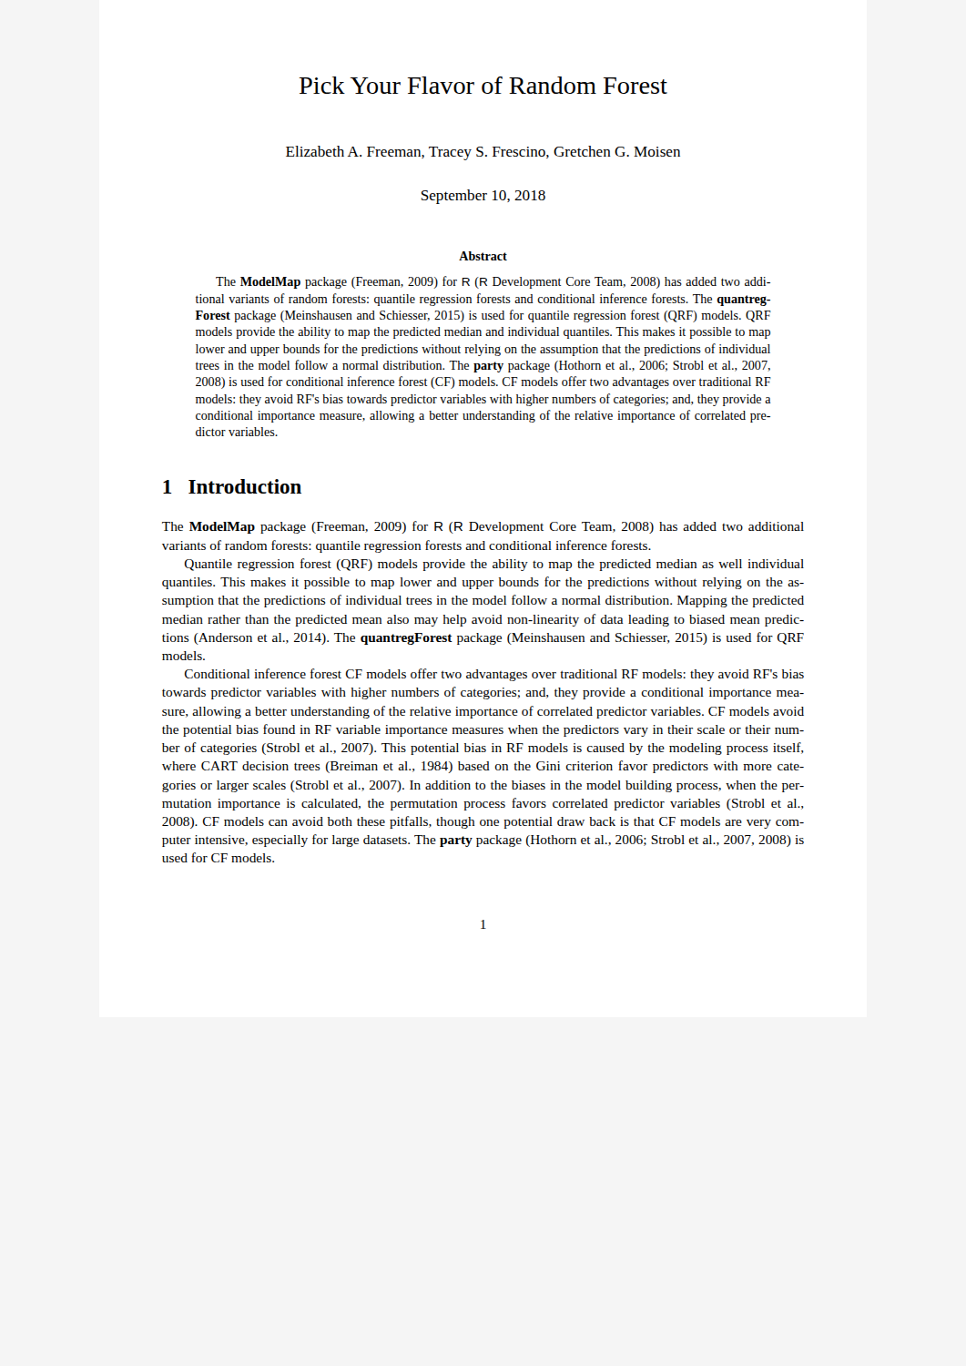Pick Your Flavor of Random Forest
Elizabeth A. Freeman, Tracey S. Frescino, Gretchen G. Moisen
September 10, 2018
Abstract
The ModelMap package (Freeman, 2009) for R (R Development Core Team, 2008) has added two additional variants of random forests: quantile regression forests and conditional inference forests. The quantregForest package (Meinshausen and Schiesser, 2015) is used for quantile regression forest (QRF) models. QRF models provide the ability to map the predicted median and individual quantiles. This makes it possible to map lower and upper bounds for the predictions without relying on the assumption that the predictions of individual trees in the model follow a normal distribution. The party package (Hothorn et al., 2006; Strobl et al., 2007, 2008) is used for conditional inference forest (CF) models. CF models offer two advantages over traditional RF models: they avoid RF's bias towards predictor variables with higher numbers of categories; and, they provide a conditional importance measure, allowing a better understanding of the relative importance of correlated predictor variables.
1 Introduction
The ModelMap package (Freeman, 2009) for R (R Development Core Team, 2008) has added two additional variants of random forests: quantile regression forests and conditional inference forests.
Quantile regression forest (QRF) models provide the ability to map the predicted median as well individual quantiles. This makes it possible to map lower and upper bounds for the predictions without relying on the assumption that the predictions of individual trees in the model follow a normal distribution. Mapping the predicted median rather than the predicted mean also may help avoid non-linearity of data leading to biased mean predictions (Anderson et al., 2014). The quantregForest package (Meinshausen and Schiesser, 2015) is used for QRF models.
Conditional inference forest CF models offer two advantages over traditional RF models: they avoid RF's bias towards predictor variables with higher numbers of categories; and, they provide a conditional importance measure, allowing a better understanding of the relative importance of correlated predictor variables. CF models avoid the potential bias found in RF variable importance measures when the predictors vary in their scale or their number of categories (Strobl et al., 2007). This potential bias in RF models is caused by the modeling process itself, where CART decision trees (Breiman et al., 1984) based on the Gini criterion favor predictors with more categories or larger scales (Strobl et al., 2007). In addition to the biases in the model building process, when the permutation importance is calculated, the permutation process favors correlated predictor variables (Strobl et al., 2008). CF models can avoid both these pitfalls, though one potential draw back is that CF models are very computer intensive, especially for large datasets. The party package (Hothorn et al., 2006; Strobl et al., 2007, 2008) is used for CF models.
1